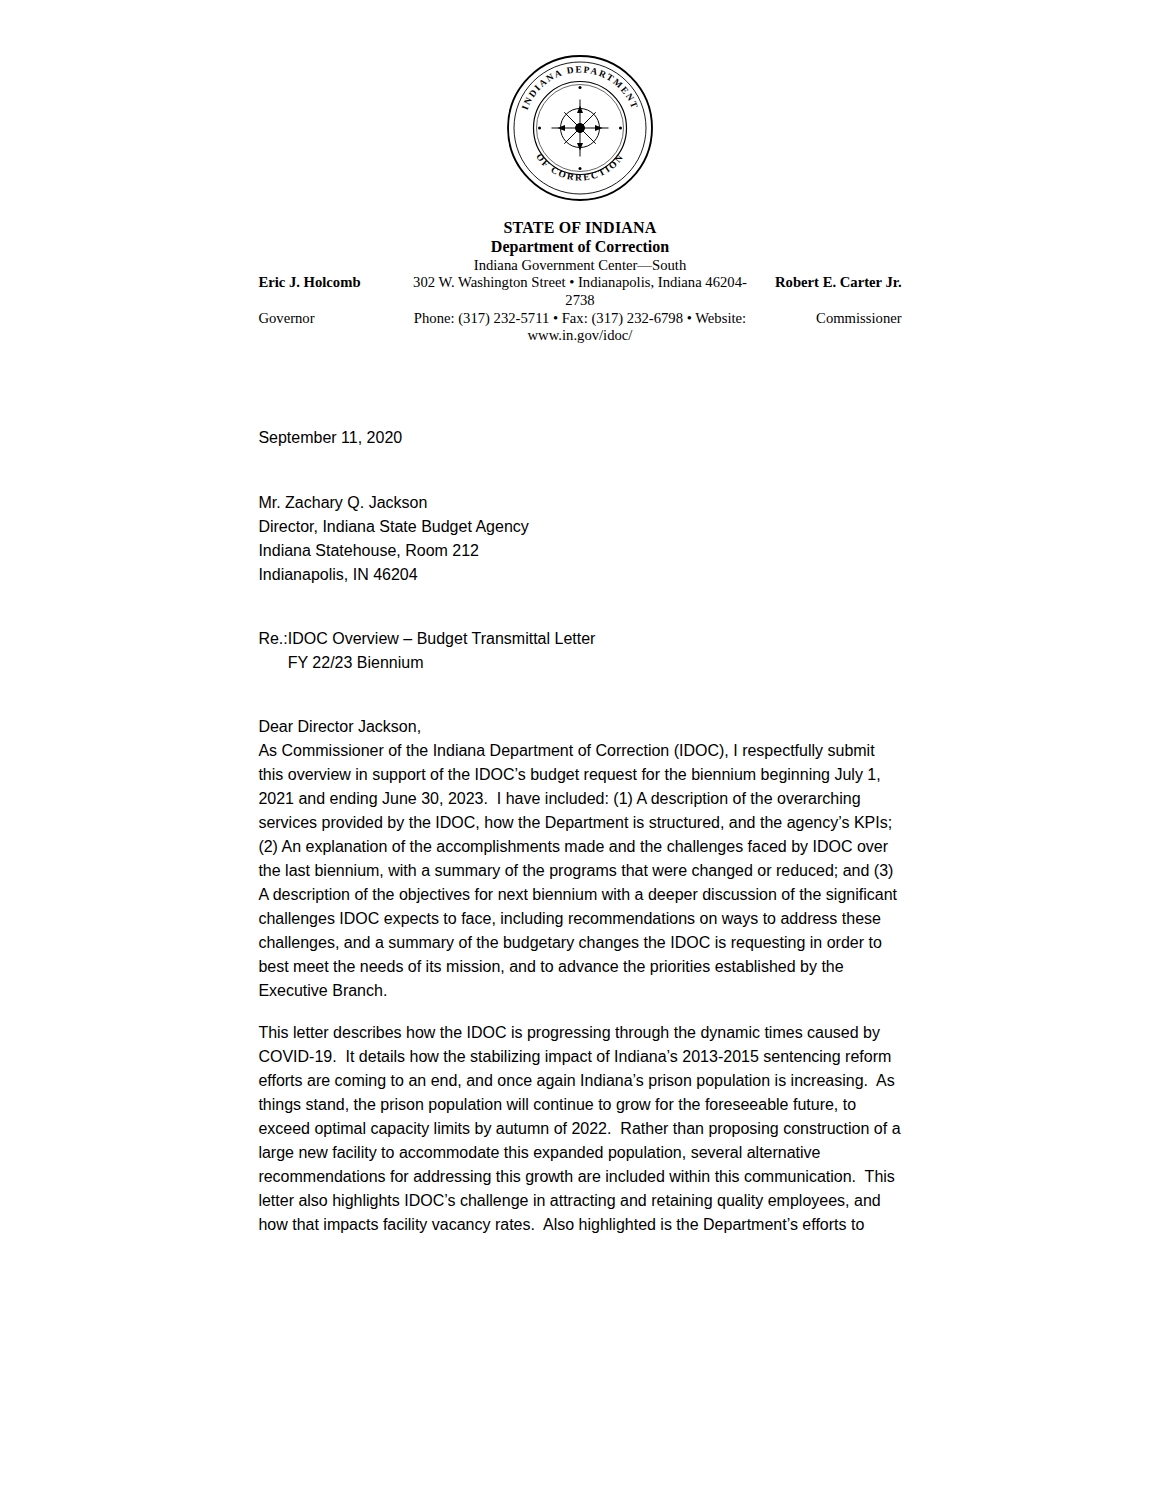INDIANA DEPARTMENT OF CORRECTION
STATE OF INDIANA
Department of Correction
Indiana Government Center—South
| Eric J. Holcomb | 302 W. Washington Street • Indianapolis, Indiana 46204-2738 | Robert E. Carter Jr. |
| Governor | Phone: (317) 232-5711 • Fax: (317) 232-6798 • Website: www.in.gov/idoc/ | Commissioner |
September 11, 2020
Mr. Zachary Q. Jackson
Director, Indiana State Budget Agency
Indiana Statehouse, Room 212
Indianapolis, IN 46204
| Re.: | IDOC Overview – Budget Transmittal Letter |
| | FY 22/23 Biennium |
Dear Director Jackson,
As Commissioner of the Indiana Department of Correction (IDOC), I respectfully submit this overview in support of the IDOC’s budget request for the biennium beginning July 1, 2021 and ending June 30, 2023. I have included: (1) A description of the overarching services provided by the IDOC, how the Department is structured, and the agency’s KPIs; (2) An explanation of the accomplishments made and the challenges faced by IDOC over the last biennium, with a summary of the programs that were changed or reduced; and (3) A description of the objectives for next biennium with a deeper discussion of the significant challenges IDOC expects to face, including recommendations on ways to address these challenges, and a summary of the budgetary changes the IDOC is requesting in order to best meet the needs of its mission, and to advance the priorities established by the Executive Branch.
This letter describes how the IDOC is progressing through the dynamic times caused by COVID-19. It details how the stabilizing impact of Indiana’s 2013-2015 sentencing reform efforts are coming to an end, and once again Indiana’s prison population is increasing. As things stand, the prison population will continue to grow for the foreseeable future, to exceed optimal capacity limits by autumn of 2022. Rather than proposing construction of a large new facility to accommodate this expanded population, several alternative recommendations for addressing this growth are included within this communication. This letter also highlights IDOC’s challenge in attracting and retaining quality employees, and how that impacts facility vacancy rates. Also highlighted is the Department’s efforts to